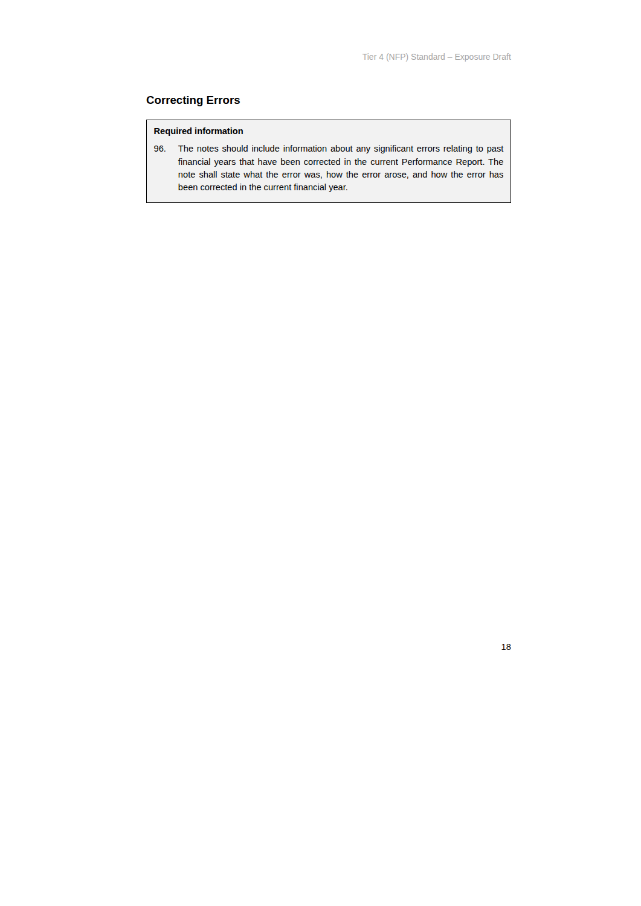Tier 4 (NFP) Standard – Exposure Draft
Correcting Errors
Required information
96.
The notes should include information about any significant errors relating to past financial years that have been corrected in the current Performance Report. The note shall state what the error was, how the error arose, and how the error has been corrected in the current financial year.
18